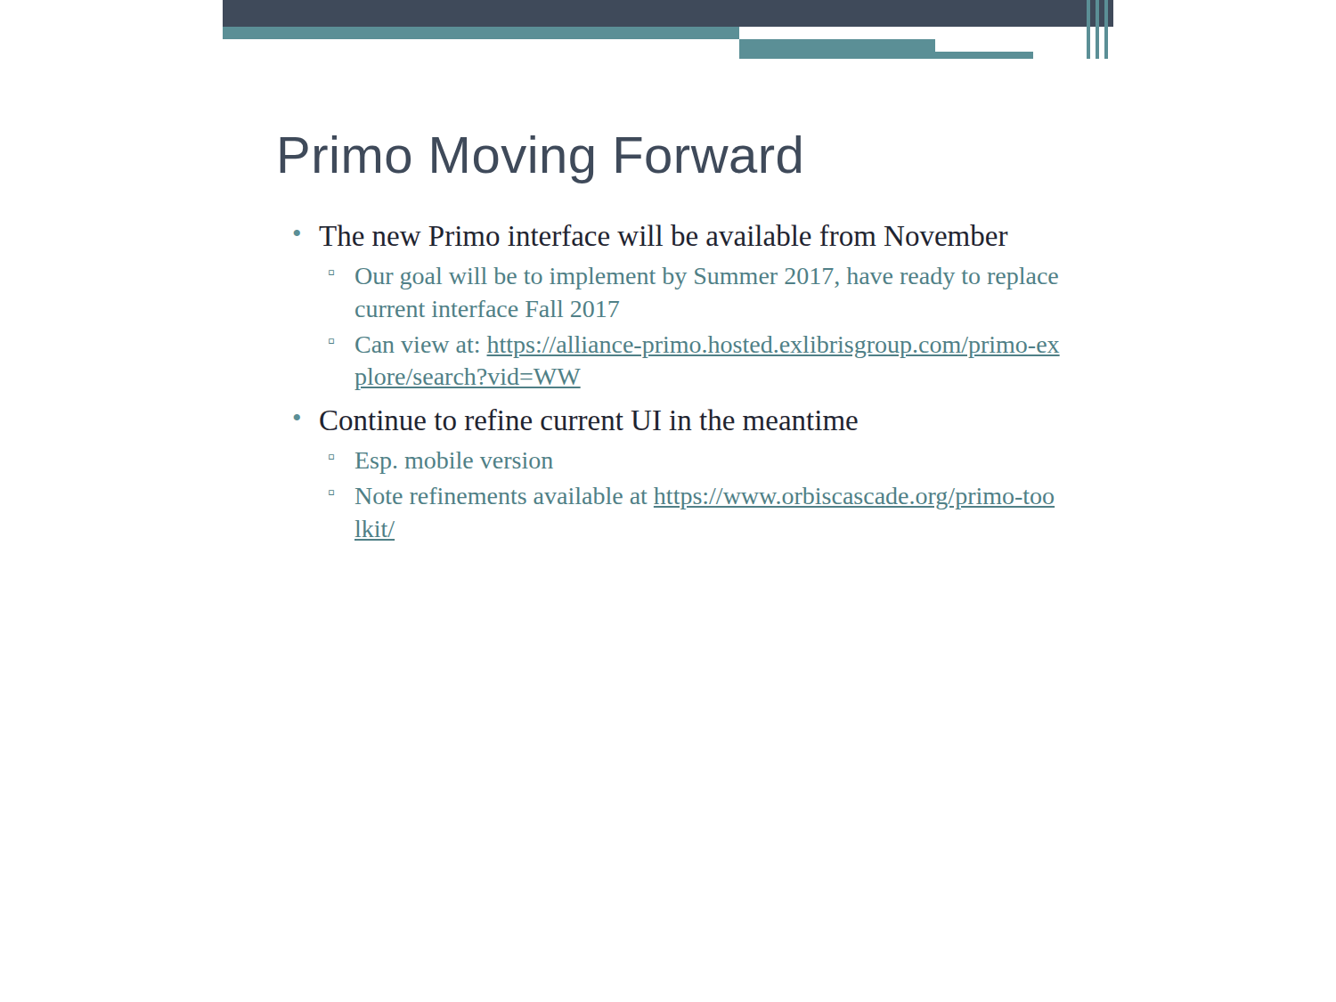Primo Moving Forward
The new Primo interface will be available from November
Our goal will be to implement by Summer 2017, have ready to replace current interface Fall 2017
Can view at: https://alliance-primo.hosted.exlibrisgroup.com/primo-explore/search?vid=WW
Continue to refine current UI in the meantime
Esp. mobile version
Note refinements available at https://www.orbiscascade.org/primo-toolkit/